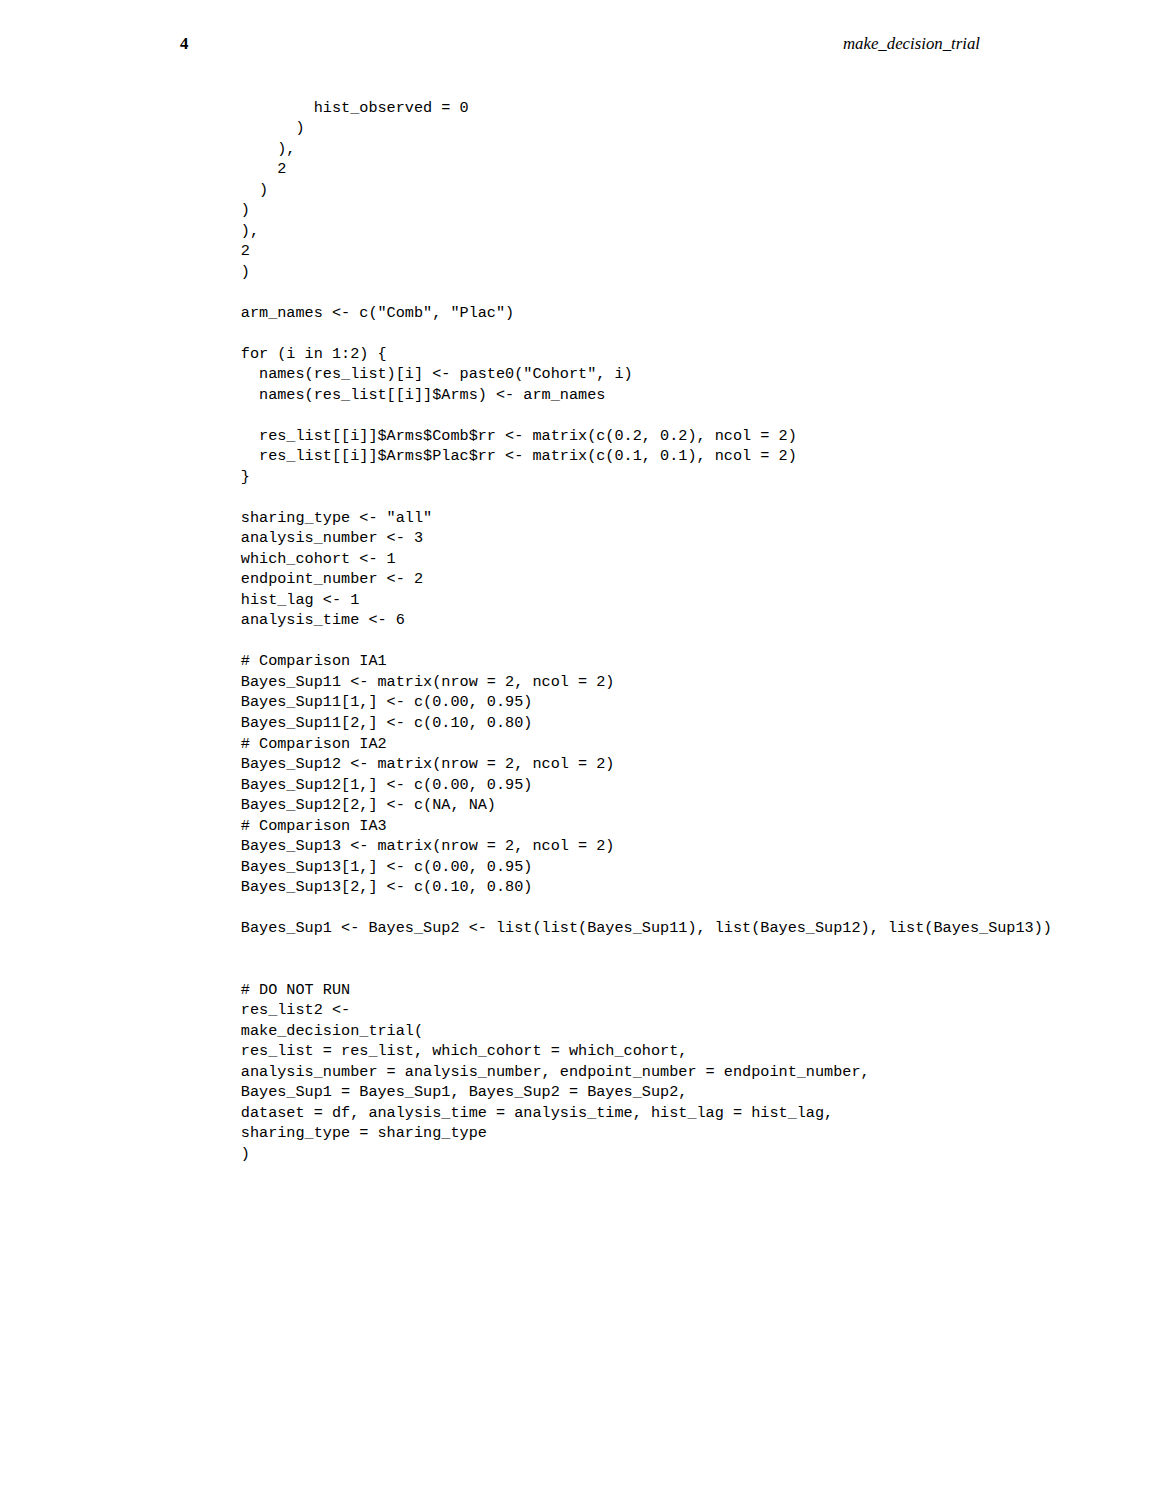4 make_decision_trial
        hist_observed = 0
      )
    ),
    2
  )
)
),
2
)

arm_names <- c("Comb", "Plac")

for (i in 1:2) {
  names(res_list)[i] <- paste0("Cohort", i)
  names(res_list[[i]]$Arms) <- arm_names

  res_list[[i]]$Arms$Comb$rr <- matrix(c(0.2, 0.2), ncol = 2)
  res_list[[i]]$Arms$Plac$rr <- matrix(c(0.1, 0.1), ncol = 2)
}

sharing_type <- "all"
analysis_number <- 3
which_cohort <- 1
endpoint_number <- 2
hist_lag <- 1
analysis_time <- 6

# Comparison IA1
Bayes_Sup11 <- matrix(nrow = 2, ncol = 2)
Bayes_Sup11[1,] <- c(0.00, 0.95)
Bayes_Sup11[2,] <- c(0.10, 0.80)
# Comparison IA2
Bayes_Sup12 <- matrix(nrow = 2, ncol = 2)
Bayes_Sup12[1,] <- c(0.00, 0.95)
Bayes_Sup12[2,] <- c(NA, NA)
# Comparison IA3
Bayes_Sup13 <- matrix(nrow = 2, ncol = 2)
Bayes_Sup13[1,] <- c(0.00, 0.95)
Bayes_Sup13[2,] <- c(0.10, 0.80)

Bayes_Sup1 <- Bayes_Sup2 <- list(list(Bayes_Sup11), list(Bayes_Sup12), list(Bayes_Sup13))


# DO NOT RUN
res_list2 <-
make_decision_trial(
res_list = res_list, which_cohort = which_cohort,
analysis_number = analysis_number, endpoint_number = endpoint_number,
Bayes_Sup1 = Bayes_Sup1, Bayes_Sup2 = Bayes_Sup2,
dataset = df, analysis_time = analysis_time, hist_lag = hist_lag,
sharing_type = sharing_type
)